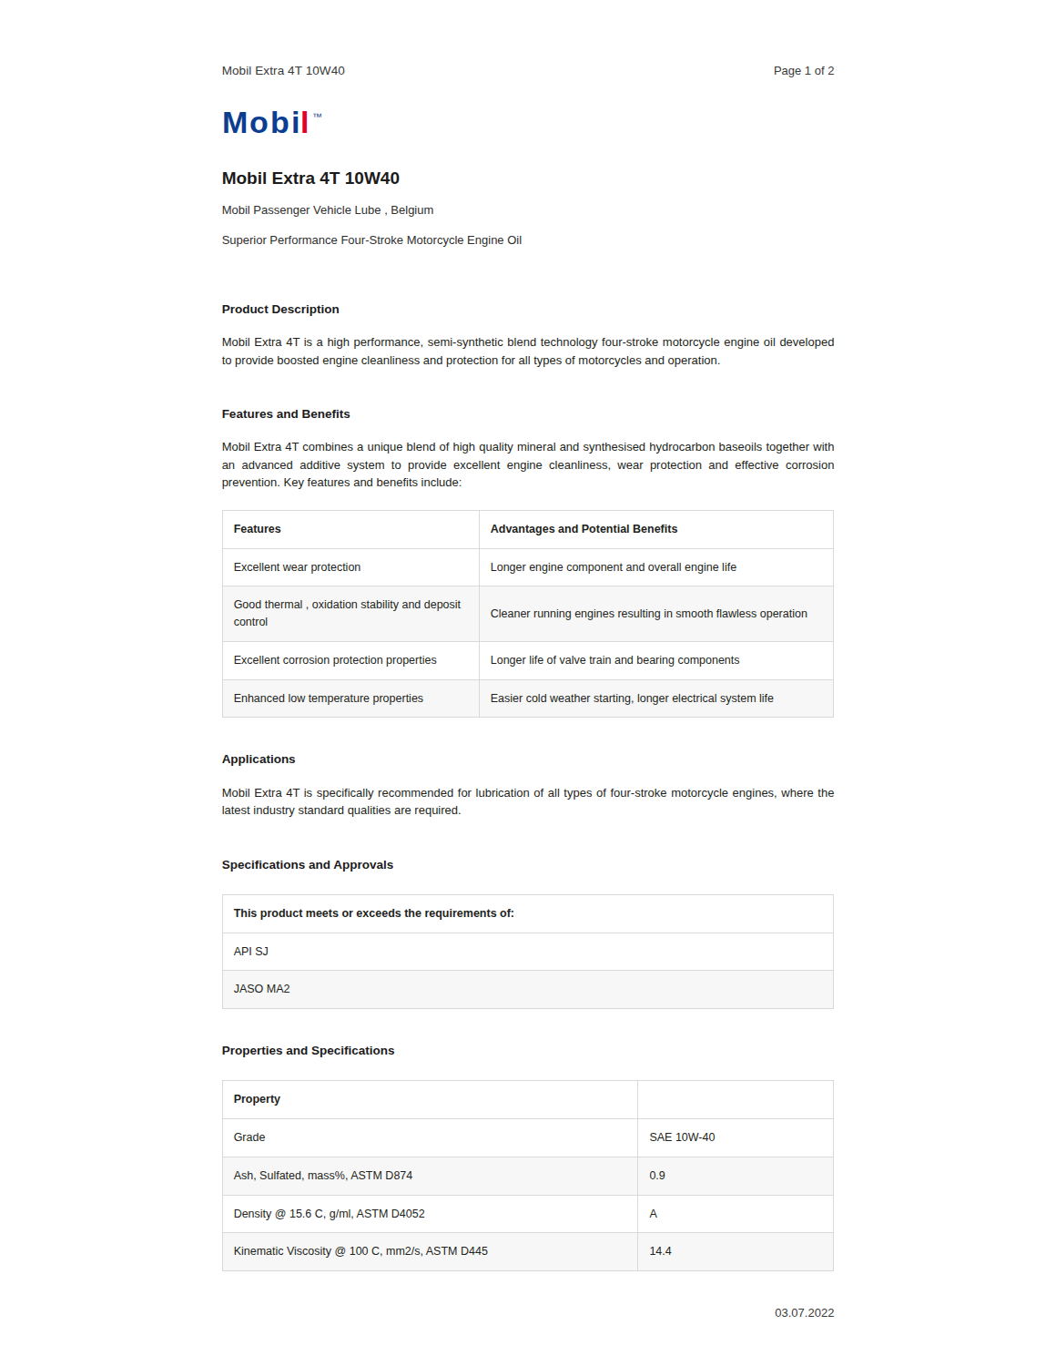Mobil Extra 4T 10W40 Page 1 of 2
M o b i l ™
Mobil Extra 4T 10W40
Mobil Passenger Vehicle Lube , Belgium
Superior Performance Four-Stroke Motorcycle Engine Oil
Product Description
Mobil Extra 4T is a high performance, semi-synthetic blend technology four-stroke motorcycle engine oil developed to provide boosted engine cleanliness and protection for all types of motorcycles and operation.
Features and Benefits
Mobil Extra 4T combines a unique blend of high quality mineral and synthesised hydrocarbon baseoils together with an advanced additive system to provide excellent engine cleanliness, wear protection and effective corrosion prevention. Key features and benefits include:
| Features | Advantages and Potential Benefits |
| --- | --- |
| Excellent wear protection | Longer engine component and overall engine life |
| Good thermal , oxidation stability and deposit control | Cleaner running engines resulting in smooth flawless operation |
| Excellent corrosion protection properties | Longer life of valve train and bearing components |
| Enhanced low temperature properties | Easier cold weather starting, longer electrical system life |
Applications
Mobil Extra 4T is specifically recommended for lubrication of all types of four-stroke motorcycle engines, where the latest industry standard qualities are required.
Specifications and Approvals
| This product meets or exceeds the requirements of: |
| --- |
| API SJ |
| JASO MA2 |
Properties and Specifications
| Property | |
| --- | --- |
| Grade | SAE 10W-40 |
| Ash, Sulfated, mass%, ASTM D874 | 0.9 |
| Density @ 15.6 C, g/ml, ASTM D4052 | A |
| Kinematic Viscosity @ 100 C, mm2/s, ASTM D445 | 14.4 |
03.07.2022